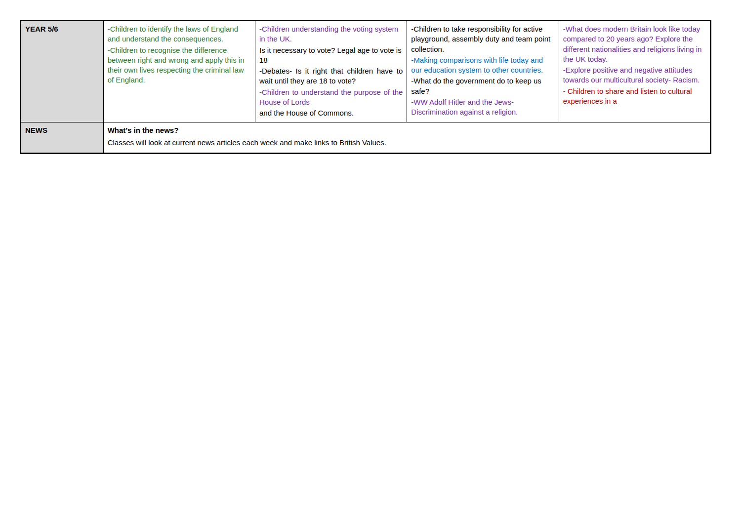| YEAR 5/6 | -Children to identify the laws of England and understand the consequences. -Children to recognise the difference between right and wrong and apply this in their own lives respecting the criminal law of England. | -Children understanding the voting system in the UK. Is it necessary to vote? Legal age to vote is 18 -Debates- Is it right that children have to wait until they are 18 to vote? -Children to understand the purpose of the House of Lords and the House of Commons. | -Children to take responsibility for active playground, assembly duty and team point collection. -Making comparisons with life today and our education system to other countries. -What do the government do to keep us safe? -WW Adolf Hitler and the Jews- Discrimination against a religion. | -What does modern Britain look like today compared to 20 years ago? Explore the different nationalities and religions living in the UK today. -Explore positive and negative attitudes towards our multicultural society- Racism. - Children to share and listen to cultural experiences in a |
| NEWS | What’s in the news? Classes will look at current news articles each week and make links to British Values. |